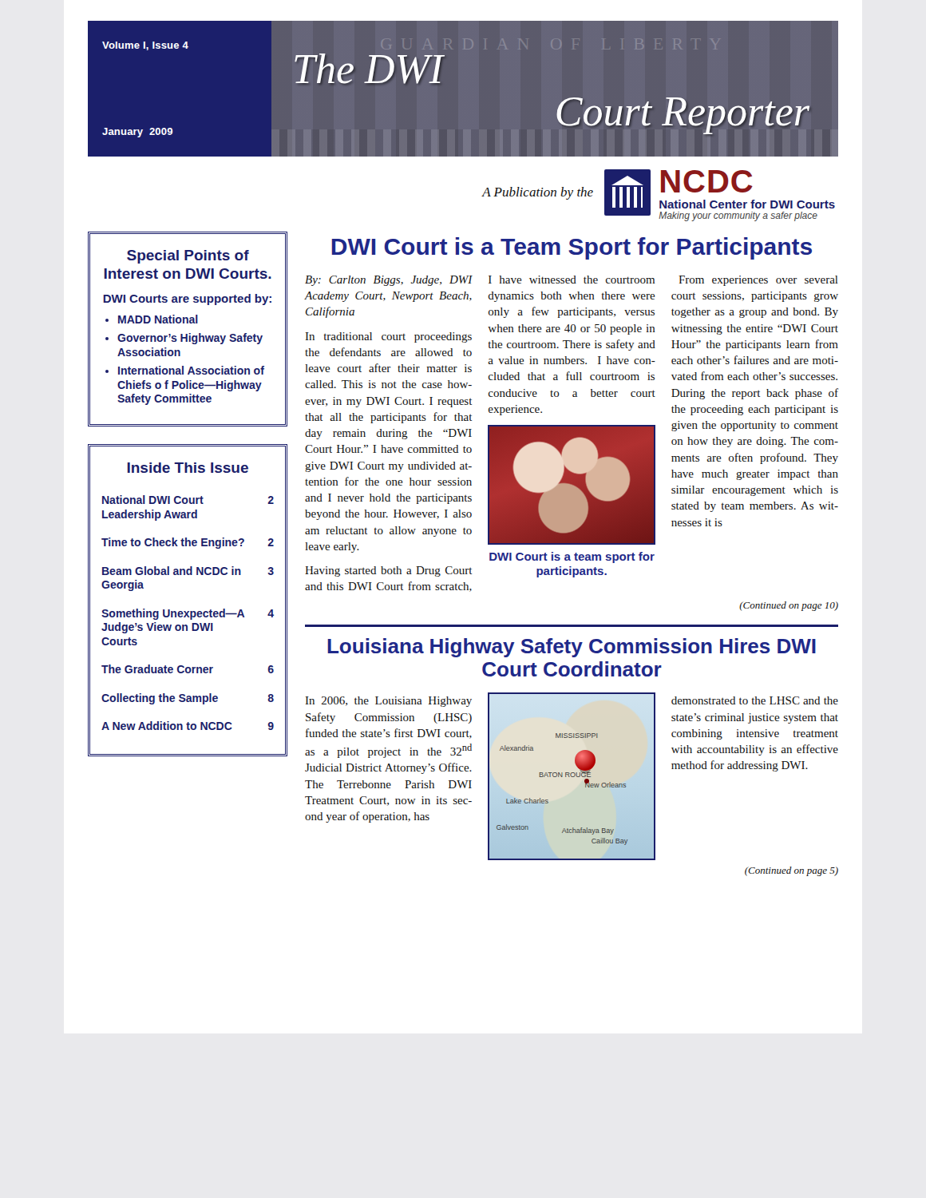Volume I, Issue 4
January 2009
The DWI Court Reporter
A Publication by the
NCDC
National Center for DWI Courts
Making your community a safer place
Special Points of Interest on DWI Courts.
DWI Courts are supported by:
MADD National
Governor’s Highway Safety Association
International Association of Chiefs o f Police—Highway Safety Committee
Inside This Issue
| National DWI Court Leadership Award | 2 |
| Time to Check the Engine? | 2 |
| Beam Global and NCDC in Georgia | 3 |
| Something Unexpected—A Judge’s View on DWI Courts | 4 |
| The Graduate Corner | 6 |
| Collecting the Sample | 8 |
| A New Addition to NCDC | 9 |
DWI Court is a Team Sport for Participants
By: Carlton Biggs, Judge, DWI Academy Court, Newport Beach, California
In traditional court proceedings the defendants are allowed to leave court after their matter is called. This is not the case however, in my DWI Court. I request that all the participants for that day remain during the “DWI Court Hour.” I have committed to give DWI Court my undivided attention for the one hour session and I never hold the participants beyond the hour. However, I also am reluctant to allow anyone to leave early.
Having started both a Drug Court and this DWI Court from scratch, I have witnessed the courtroom dynamics both when there were only a few participants, versus when there are 40 or 50 people in the courtroom. There is safety and a value in numbers. I have concluded that a full courtroom is conducive to a better court experience.
DWI Court is a team sport for participants.
From experiences over several court sessions, participants grow together as a group and bond. By witnessing the entire “DWI Court Hour” the participants learn from each other’s failures and are motivated from each other’s successes. During the report back phase of the proceeding each participant is given the opportunity to comment on how they are doing. The comments are often profound. They have much greater impact than similar encouragement which is stated by team members. As witnesses it is
(Continued on page 10)
Louisiana Highway Safety Commission Hires DWI Court Coordinator
In 2006, the Louisiana Highway Safety Commission (LHSC) funded the state’s first DWI court, as a pilot project in the 32nd Judicial District Attorney’s Office. The Terrebonne Parish DWI Treatment Court, now in its second year of operation, has
Alexandria MISSISSIPPI BATON ROUGE New Orleans Lake Charles Galveston Atchafalaya Bay Caillou Bay
demonstrated to the LHSC and the state’s criminal justice system that combining intensive treatment with accountability is an effective method for addressing DWI.
(Continued on page 5)